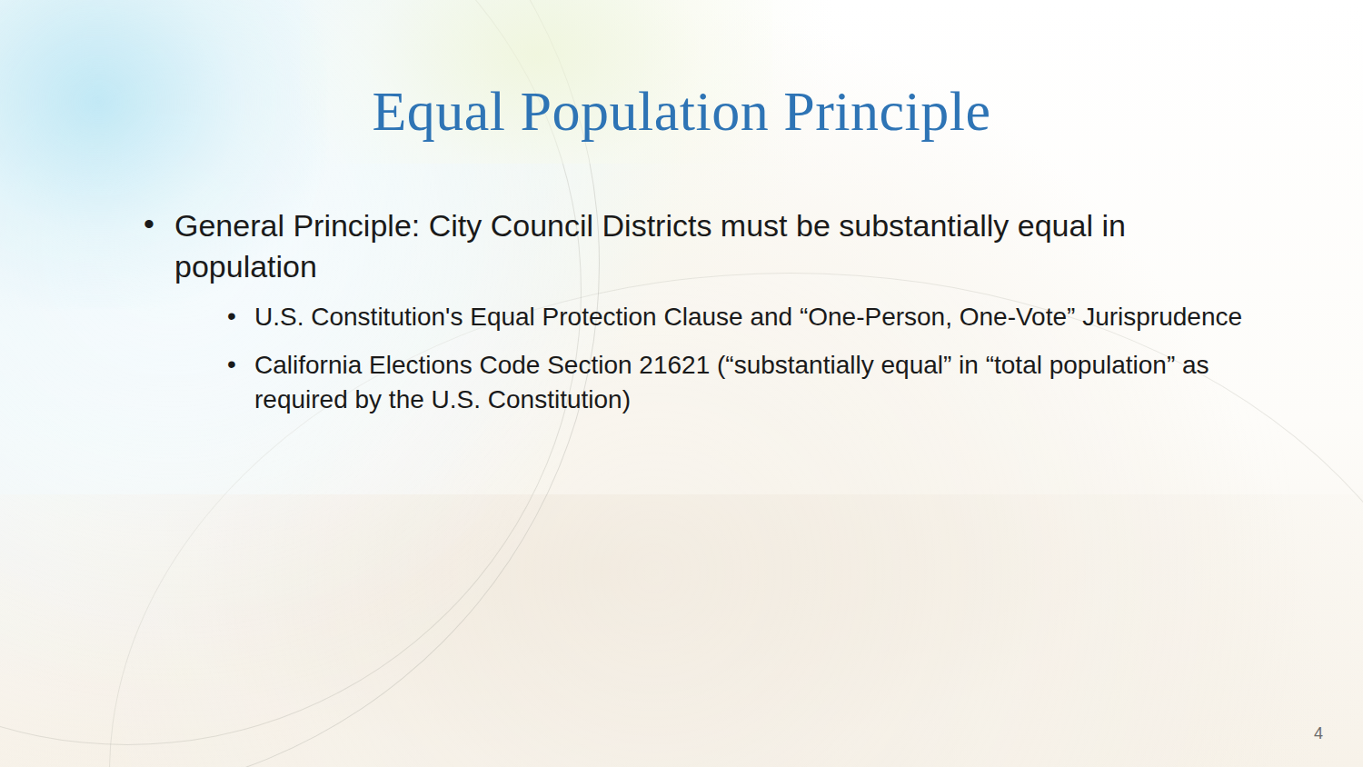Equal Population Principle
General Principle: City Council Districts must be substantially equal in population
U.S. Constitution's Equal Protection Clause and “One-Person, One-Vote” Jurisprudence
California Elections Code Section 21621 (“substantially equal” in “total population” as required by the U.S. Constitution)
4